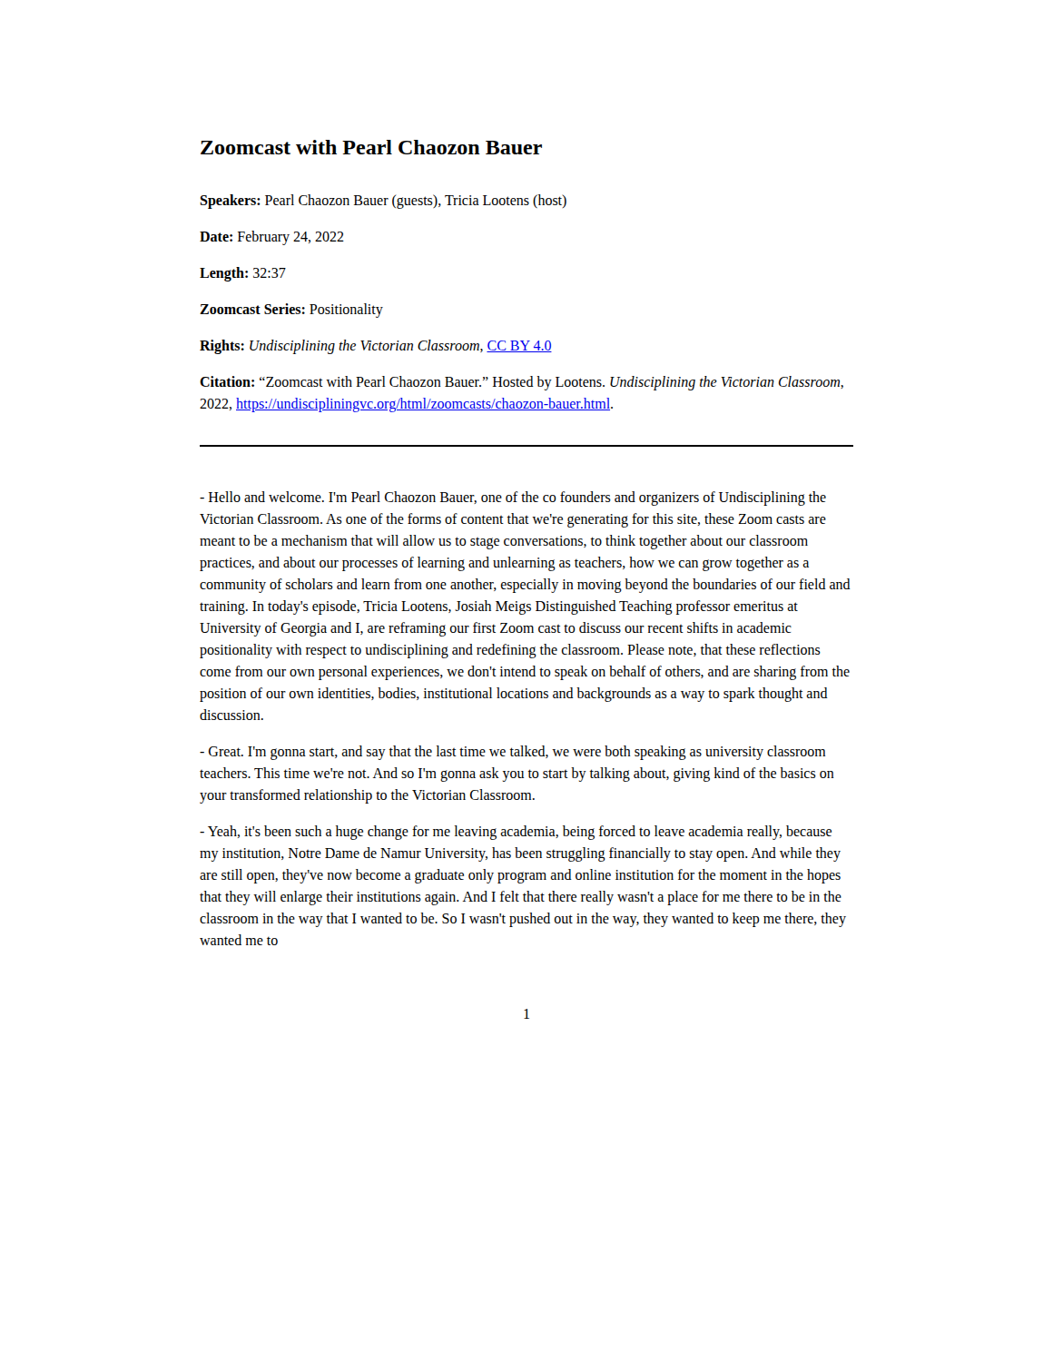Zoomcast with Pearl Chaozon Bauer
Speakers: Pearl Chaozon Bauer (guests), Tricia Lootens (host)
Date: February 24, 2022
Length: 32:37
Zoomcast Series: Positionality
Rights: Undisciplining the Victorian Classroom, CC BY 4.0
Citation: “Zoomcast with Pearl Chaozon Bauer.” Hosted by Lootens. Undisciplining the Victorian Classroom, 2022, https://undiscipliningvc.org/html/zoomcasts/chaozon-bauer.html.
- Hello and welcome. I'm Pearl Chaozon Bauer, one of the co founders and organizers of Undisciplining the Victorian Classroom. As one of the forms of content that we're generating for this site, these Zoom casts are meant to be a mechanism that will allow us to stage conversations, to think together about our classroom practices, and about our processes of learning and unlearning as teachers, how we can grow together as a community of scholars and learn from one another, especially in moving beyond the boundaries of our field and training. In today's episode, Tricia Lootens, Josiah Meigs Distinguished Teaching professor emeritus at University of Georgia and I, are reframing our first Zoom cast to discuss our recent shifts in academic positionality with respect to undisciplining and redefining the classroom. Please note, that these reflections come from our own personal experiences, we don't intend to speak on behalf of others, and are sharing from the position of our own identities, bodies, institutional locations and backgrounds as a way to spark thought and discussion.
- Great. I'm gonna start, and say that the last time we talked, we were both speaking as university classroom teachers. This time we're not. And so I'm gonna ask you to start by talking about, giving kind of the basics on your transformed relationship to the Victorian Classroom.
- Yeah, it's been such a huge change for me leaving academia, being forced to leave academia really, because my institution, Notre Dame de Namur University, has been struggling financially to stay open. And while they are still open, they've now become a graduate only program and online institution for the moment in the hopes that they will enlarge their institutions again. And I felt that there really wasn't a place for me there to be in the classroom in the way that I wanted to be. So I wasn't pushed out in the way, they wanted to keep me there, they wanted me to
1